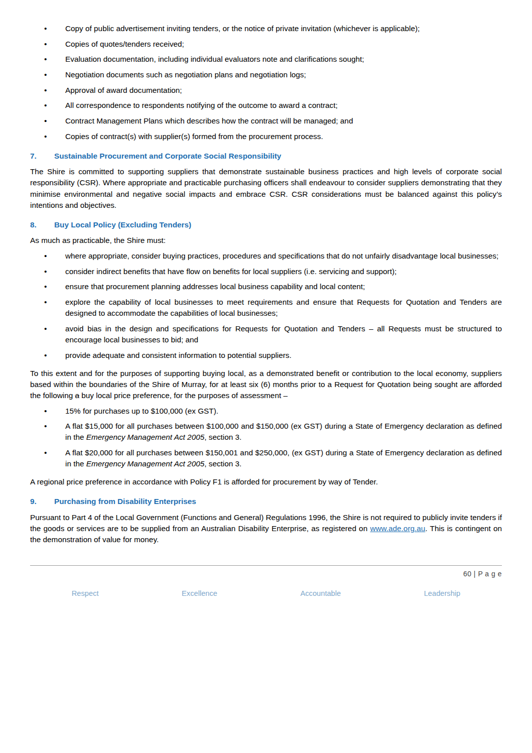Copy of public advertisement inviting tenders, or the notice of private invitation (whichever is applicable);
Copies of quotes/tenders received;
Evaluation documentation, including individual evaluators note and clarifications sought;
Negotiation documents such as negotiation plans and negotiation logs;
Approval of award documentation;
All correspondence to respondents notifying of the outcome to award a contract;
Contract Management Plans which describes how the contract will be managed; and
Copies of contract(s) with supplier(s) formed from the procurement process.
7. Sustainable Procurement and Corporate Social Responsibility
The Shire is committed to supporting suppliers that demonstrate sustainable business practices and high levels of corporate social responsibility (CSR). Where appropriate and practicable purchasing officers shall endeavour to consider suppliers demonstrating that they minimise environmental and negative social impacts and embrace CSR. CSR considerations must be balanced against this policy’s intentions and objectives.
8. Buy Local Policy (Excluding Tenders)
As much as practicable, the Shire must:
where appropriate, consider buying practices, procedures and specifications that do not unfairly disadvantage local businesses;
consider indirect benefits that have flow on benefits for local suppliers (i.e. servicing and support);
ensure that procurement planning addresses local business capability and local content;
explore the capability of local businesses to meet requirements and ensure that Requests for Quotation and Tenders are designed to accommodate the capabilities of local businesses;
avoid bias in the design and specifications for Requests for Quotation and Tenders – all Requests must be structured to encourage local businesses to bid; and
provide adequate and consistent information to potential suppliers.
To this extent and for the purposes of supporting buying local, as a demonstrated benefit or contribution to the local economy, suppliers based within the boundaries of the Shire of Murray, for at least six (6) months prior to a Request for Quotation being sought are afforded the following a buy local price preference, for the purposes of assessment –
15% for purchases up to $100,000 (ex GST).
A flat $15,000 for all purchases between $100,000 and $150,000 (ex GST) during a State of Emergency declaration as defined in the Emergency Management Act 2005, section 3.
A flat $20,000 for all purchases between $150,001 and $250,000, (ex GST) during a State of Emergency declaration as defined in the Emergency Management Act 2005, section 3.
A regional price preference in accordance with Policy F1 is afforded for procurement by way of Tender.
9. Purchasing from Disability Enterprises
Pursuant to Part 4 of the Local Government (Functions and General) Regulations 1996, the Shire is not required to publicly invite tenders if the goods or services are to be supplied from an Australian Disability Enterprise, as registered on www.ade.org.au. This is contingent on the demonstration of value for money.
60 | P a g e
Respect Excellence Accountable Leadership